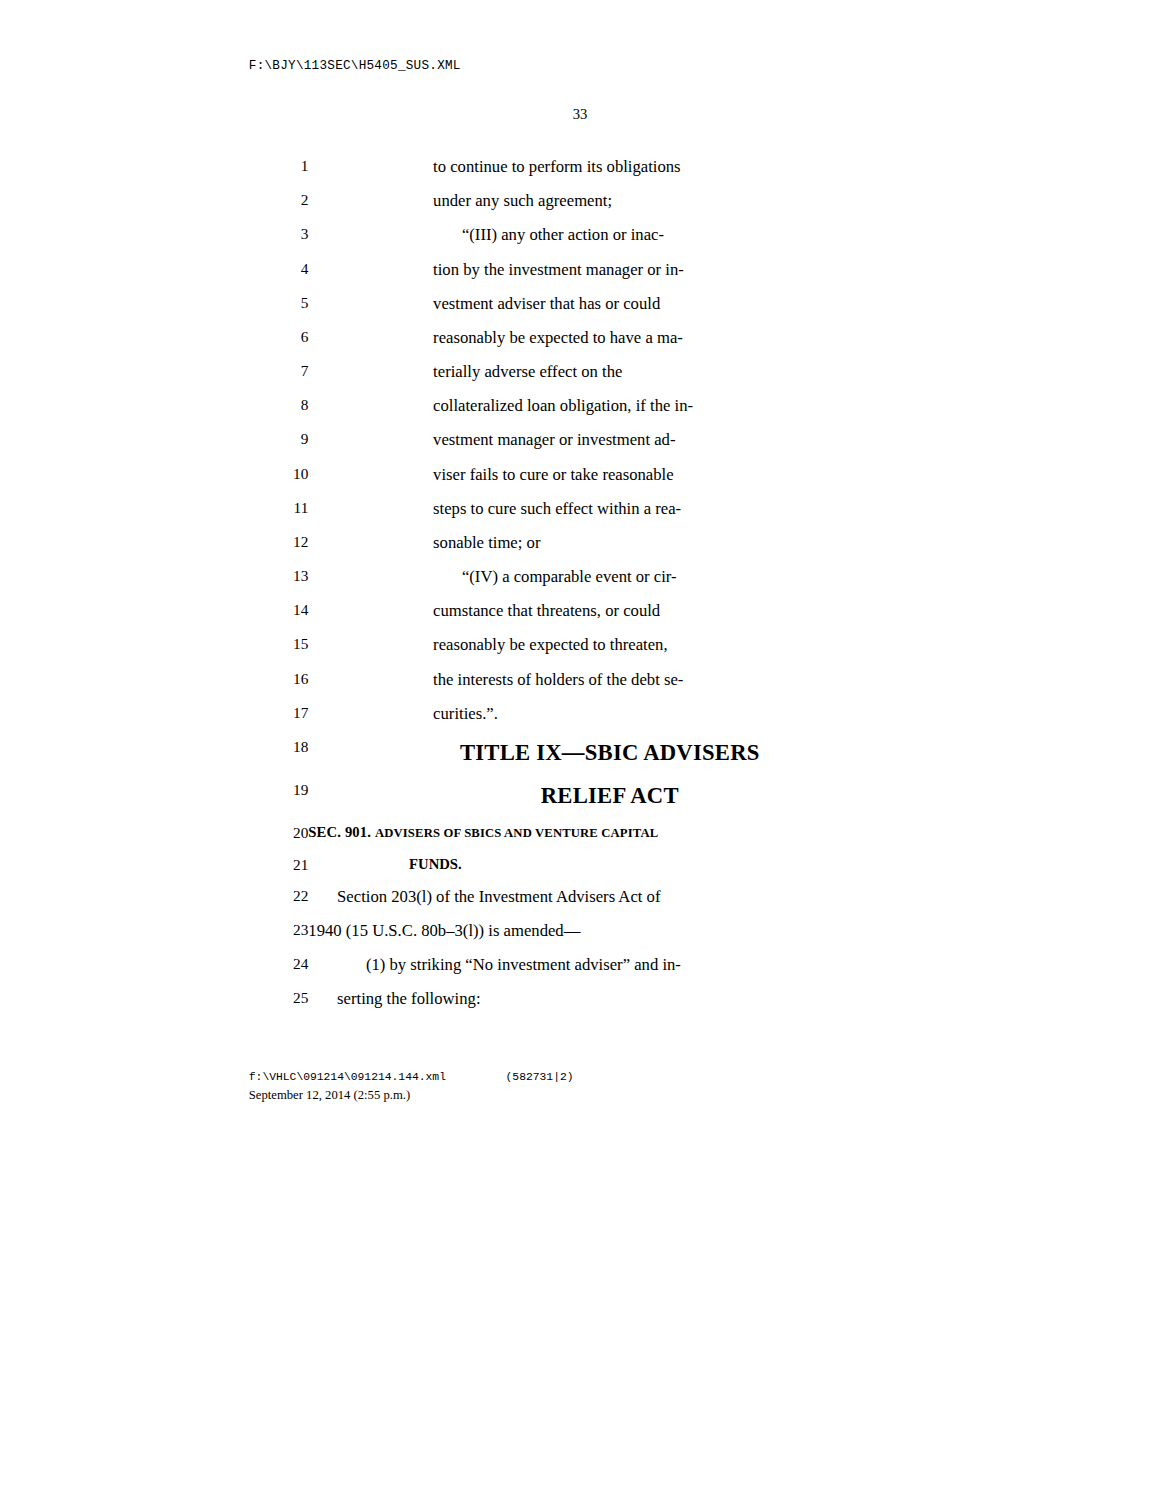F:\BJY\113SEC\H5405_SUS.XML
33
| 1 | to continue to perform its obligations |
| 2 | under any such agreement; |
| 3 | “(III) any other action or inac- |
| 4 | tion by the investment manager or in- |
| 5 | vestment adviser that has or could |
| 6 | reasonably be expected to have a ma- |
| 7 | terially adverse effect on the |
| 8 | collateralized loan obligation, if the in- |
| 9 | vestment manager or investment ad- |
| 10 | viser fails to cure or take reasonable |
| 11 | steps to cure such effect within a rea- |
| 12 | sonable time; or |
| 13 | “(IV) a comparable event or cir- |
| 14 | cumstance that threatens, or could |
| 15 | reasonably be expected to threaten, |
| 16 | the interests of holders of the debt se- |
| 17 | curities.”. |
| 18 | TITLE IX—SBIC ADVISERS |
| 19 | RELIEF ACT |
| 20 | SEC. 901. ADVISERS OF SBICS AND VENTURE CAPITAL |
| 21 | FUNDS. |
| 22 | Section 203(l) of the Investment Advisers Act of |
| 23 | 1940 (15 U.S.C. 80b–3(l)) is amended— |
| 24 | (1) by striking “No investment adviser” and in- |
| 25 | serting the following: |
f:\VHLC\091214\091214.144.xml (582731|2)
September 12, 2014 (2:55 p.m.)